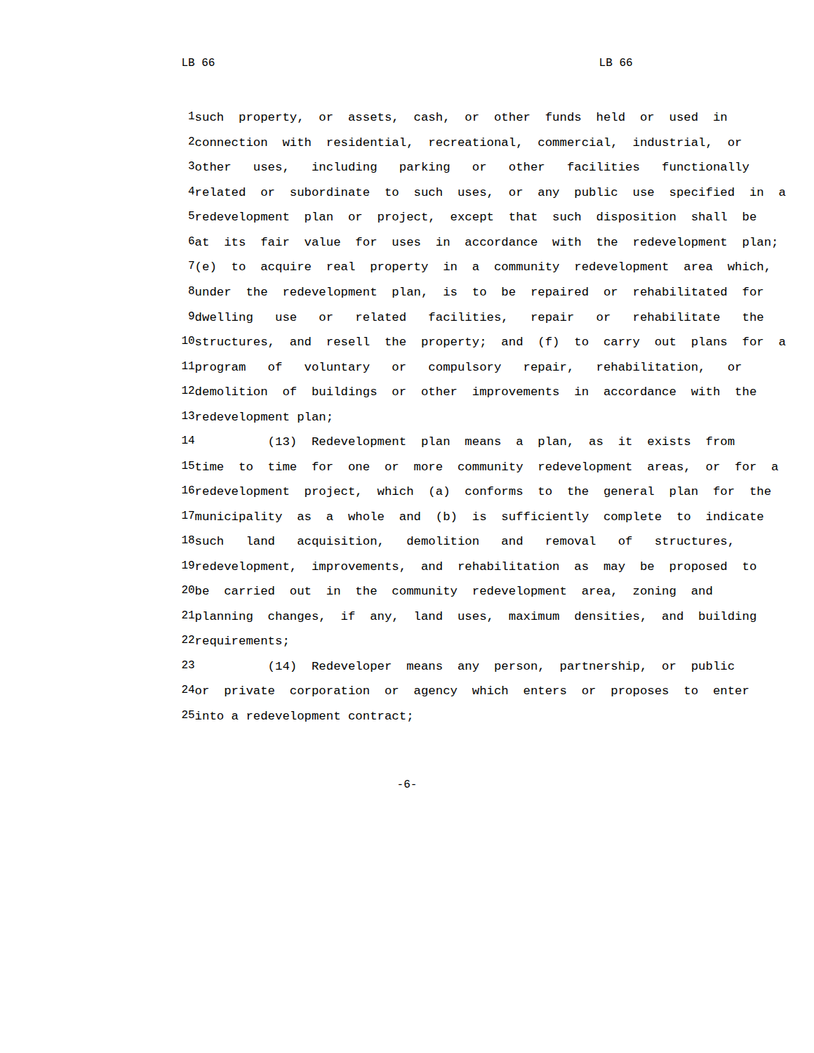LB 66 LB 66
| 1 | such property, or assets, cash, or other funds held or used in |
| 2 | connection with residential, recreational, commercial, industrial, or |
| 3 | other uses, including parking or other facilities functionally |
| 4 | related or subordinate to such uses, or any public use specified in a |
| 5 | redevelopment plan or project, except that such disposition shall be |
| 6 | at its fair value for uses in accordance with the redevelopment plan; |
| 7 | (e) to acquire real property in a community redevelopment area which, |
| 8 | under the redevelopment plan, is to be repaired or rehabilitated for |
| 9 | dwelling use or related facilities, repair or rehabilitate the |
| 10 | structures, and resell the property; and (f) to carry out plans for a |
| 11 | program of voluntary or compulsory repair, rehabilitation, or |
| 12 | demolition of buildings or other improvements in accordance with the |
| 13 | redevelopment plan; |
| 14 | (13) Redevelopment plan means a plan, as it exists from |
| 15 | time to time for one or more community redevelopment areas, or for a |
| 16 | redevelopment project, which (a) conforms to the general plan for the |
| 17 | municipality as a whole and (b) is sufficiently complete to indicate |
| 18 | such land acquisition, demolition and removal of structures, |
| 19 | redevelopment, improvements, and rehabilitation as may be proposed to |
| 20 | be carried out in the community redevelopment area, zoning and |
| 21 | planning changes, if any, land uses, maximum densities, and building |
| 22 | requirements; |
| 23 | (14) Redeveloper means any person, partnership, or public |
| 24 | or private corporation or agency which enters or proposes to enter |
| 25 | into a redevelopment contract; |
-6-